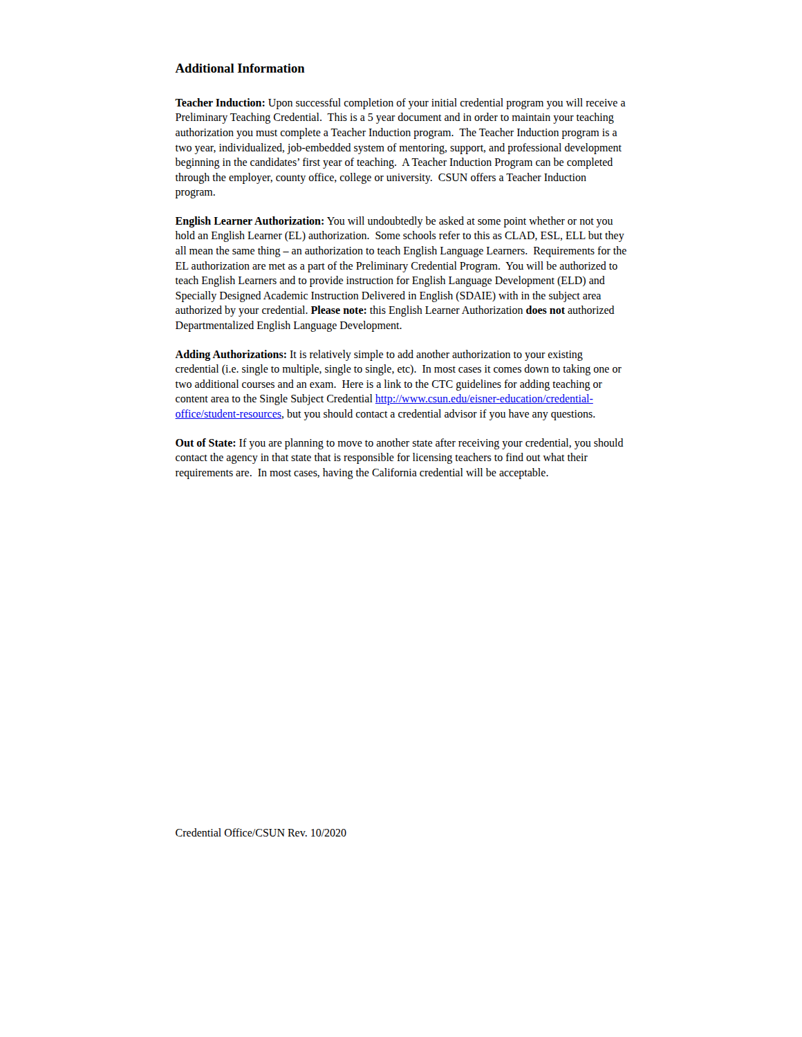Additional Information
Teacher Induction: Upon successful completion of your initial credential program you will receive a Preliminary Teaching Credential. This is a 5 year document and in order to maintain your teaching authorization you must complete a Teacher Induction program. The Teacher Induction program is a two year, individualized, job-embedded system of mentoring, support, and professional development beginning in the candidates’ first year of teaching. A Teacher Induction Program can be completed through the employer, county office, college or university. CSUN offers a Teacher Induction program.
English Learner Authorization: You will undoubtedly be asked at some point whether or not you hold an English Learner (EL) authorization. Some schools refer to this as CLAD, ESL, ELL but they all mean the same thing – an authorization to teach English Language Learners. Requirements for the EL authorization are met as a part of the Preliminary Credential Program. You will be authorized to teach English Learners and to provide instruction for English Language Development (ELD) and Specially Designed Academic Instruction Delivered in English (SDAIE) with in the subject area authorized by your credential. Please note: this English Learner Authorization does not authorized Departmentalized English Language Development.
Adding Authorizations: It is relatively simple to add another authorization to your existing credential (i.e. single to multiple, single to single, etc). In most cases it comes down to taking one or two additional courses and an exam. Here is a link to the CTC guidelines for adding teaching or content area to the Single Subject Credential http://www.csun.edu/eisner-education/credential-office/student-resources, but you should contact a credential advisor if you have any questions.
Out of State: If you are planning to move to another state after receiving your credential, you should contact the agency in that state that is responsible for licensing teachers to find out what their requirements are. In most cases, having the California credential will be acceptable.
Credential Office/CSUN Rev. 10/2020